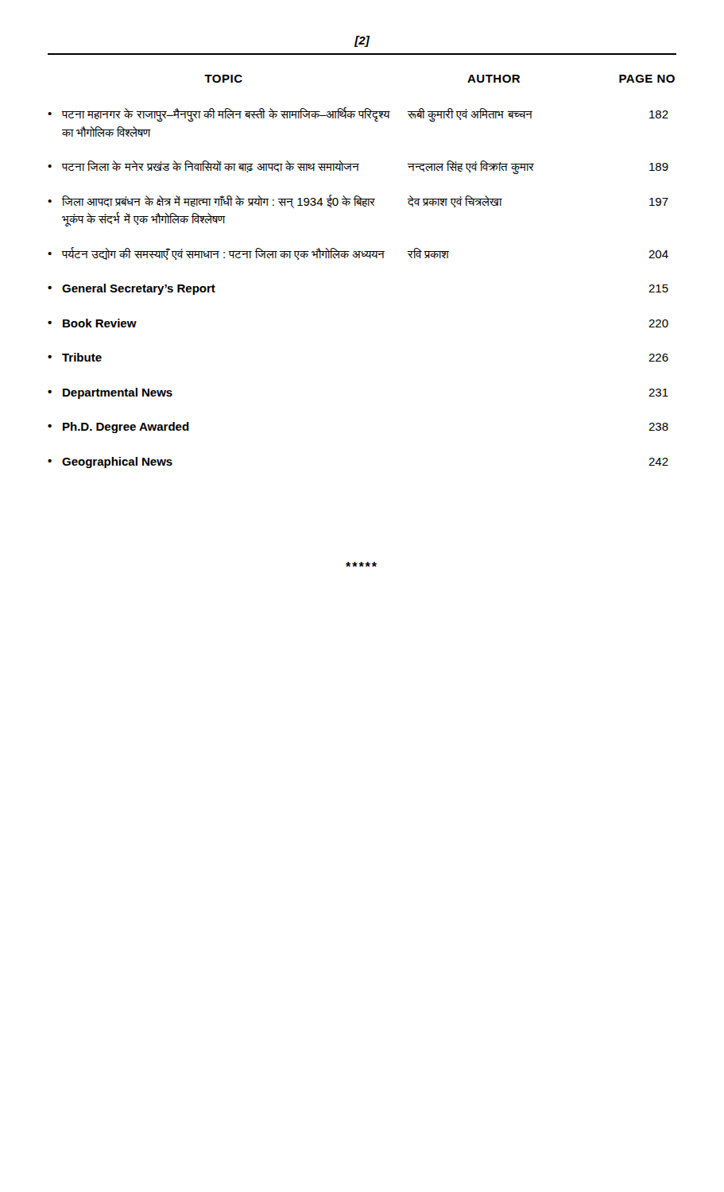[2]
| TOPIC | AUTHOR | PAGE NO |
| --- | --- | --- |
| पटना महानगर के राजापुर–मैनपुरा की मलिन बस्ती के सामाजिक–आर्थिक परिदृश्य का भौगोलिक विश्लेषण | रूबी कुमारी एवं अमिताभ बच्चन | 182 |
| पटना जिला के मनेर प्रखंड के निवासियों का बाढ़ आपदा के साथ समायोजन | नन्दलाल सिंह एवं विक्रांत कुमार | 189 |
| जिला आपदा प्रबंधन के क्षेत्र में महात्मा गाँधी के प्रयोग : सन् 1934 ई0 के बिहार भूकंप के संदर्भ में एक भौगोलिक विश्लेषण | देव प्रकाश एवं चित्रलेखा | 197 |
| पर्यटन उद्योग की समस्याएँ एवं समाधान : पटना जिला का एक भौगोलिक अध्ययन | रवि प्रकाश | 204 |
| General Secretary’s Report | | 215 |
| Book Review | | 220 |
| Tribute | | 226 |
| Departmental News | | 231 |
| Ph.D. Degree Awarded | | 238 |
| Geographical News | | 242 |
*****